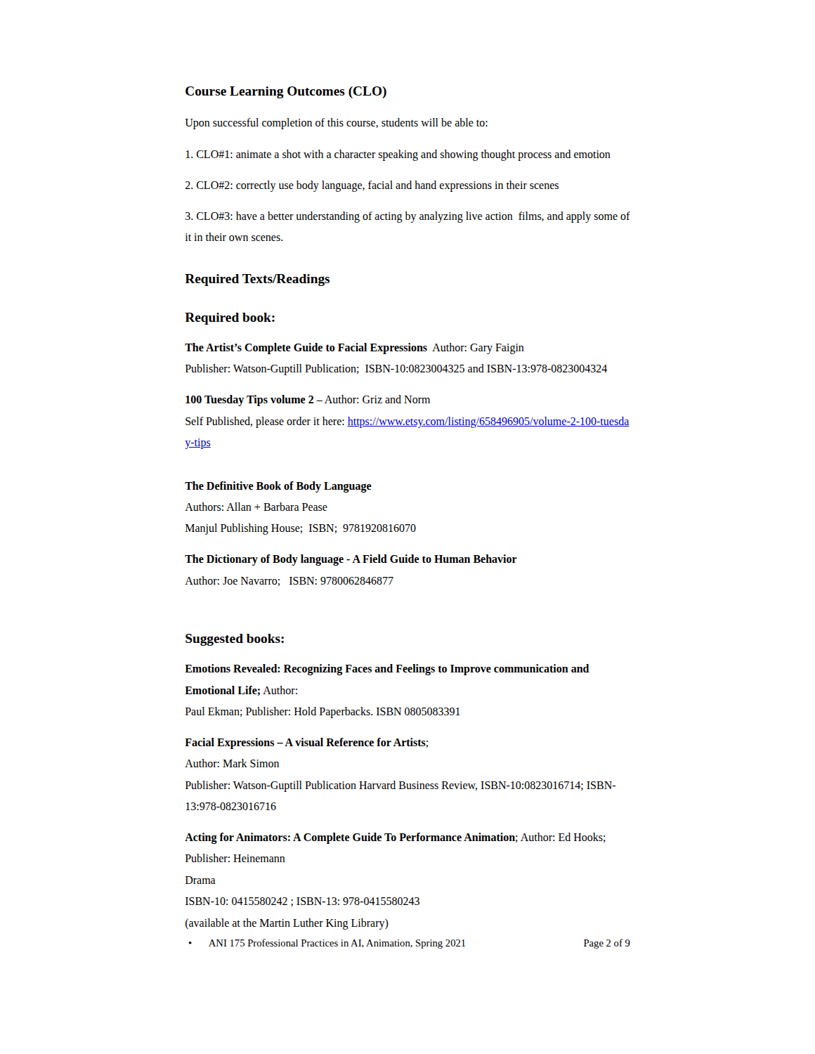Course Learning Outcomes (CLO)
Upon successful completion of this course, students will be able to:
1. CLO#1: animate a shot with a character speaking and showing thought process and emotion
2. CLO#2: correctly use body language, facial and hand expressions in their scenes
3. CLO#3: have a better understanding of acting by analyzing live action films, and apply some of it in their own scenes.
Required Texts/Readings
Required book:
The Artist’s Complete Guide to Facial Expressions Author: Gary Faigin
Publisher: Watson-Guptill Publication; ISBN-10:0823004325 and ISBN-13:978-0823004324
100 Tuesday Tips volume 2 – Author: Griz and Norm
Self Published, please order it here: https://www.etsy.com/listing/658496905/volume-2-100-tuesday-tips
The Definitive Book of Body Language
Authors: Allan + Barbara Pease
Manjul Publishing House; ISBN; 9781920816070
The Dictionary of Body language - A Field Guide to Human Behavior
Author: Joe Navarro; ISBN: 9780062846877
Suggested books:
Emotions Revealed: Recognizing Faces and Feelings to Improve communication and Emotional Life; Author:
Paul Ekman; Publisher: Hold Paperbacks. ISBN 0805083391
Facial Expressions – A visual Reference for Artists;
Author: Mark Simon
Publisher: Watson-Guptill Publication Harvard Business Review, ISBN-10:0823016714; ISBN-13:978-0823016716
Acting for Animators: A Complete Guide To Performance Animation; Author: Ed Hooks; Publisher: Heinemann
Drama
ISBN-10: 0415580242 ; ISBN-13: 978-0415580243
(available at the Martin Luther King Library)
ANI 175 Professional Practices in AI, Animation, Spring 2021 Page 2 of 9